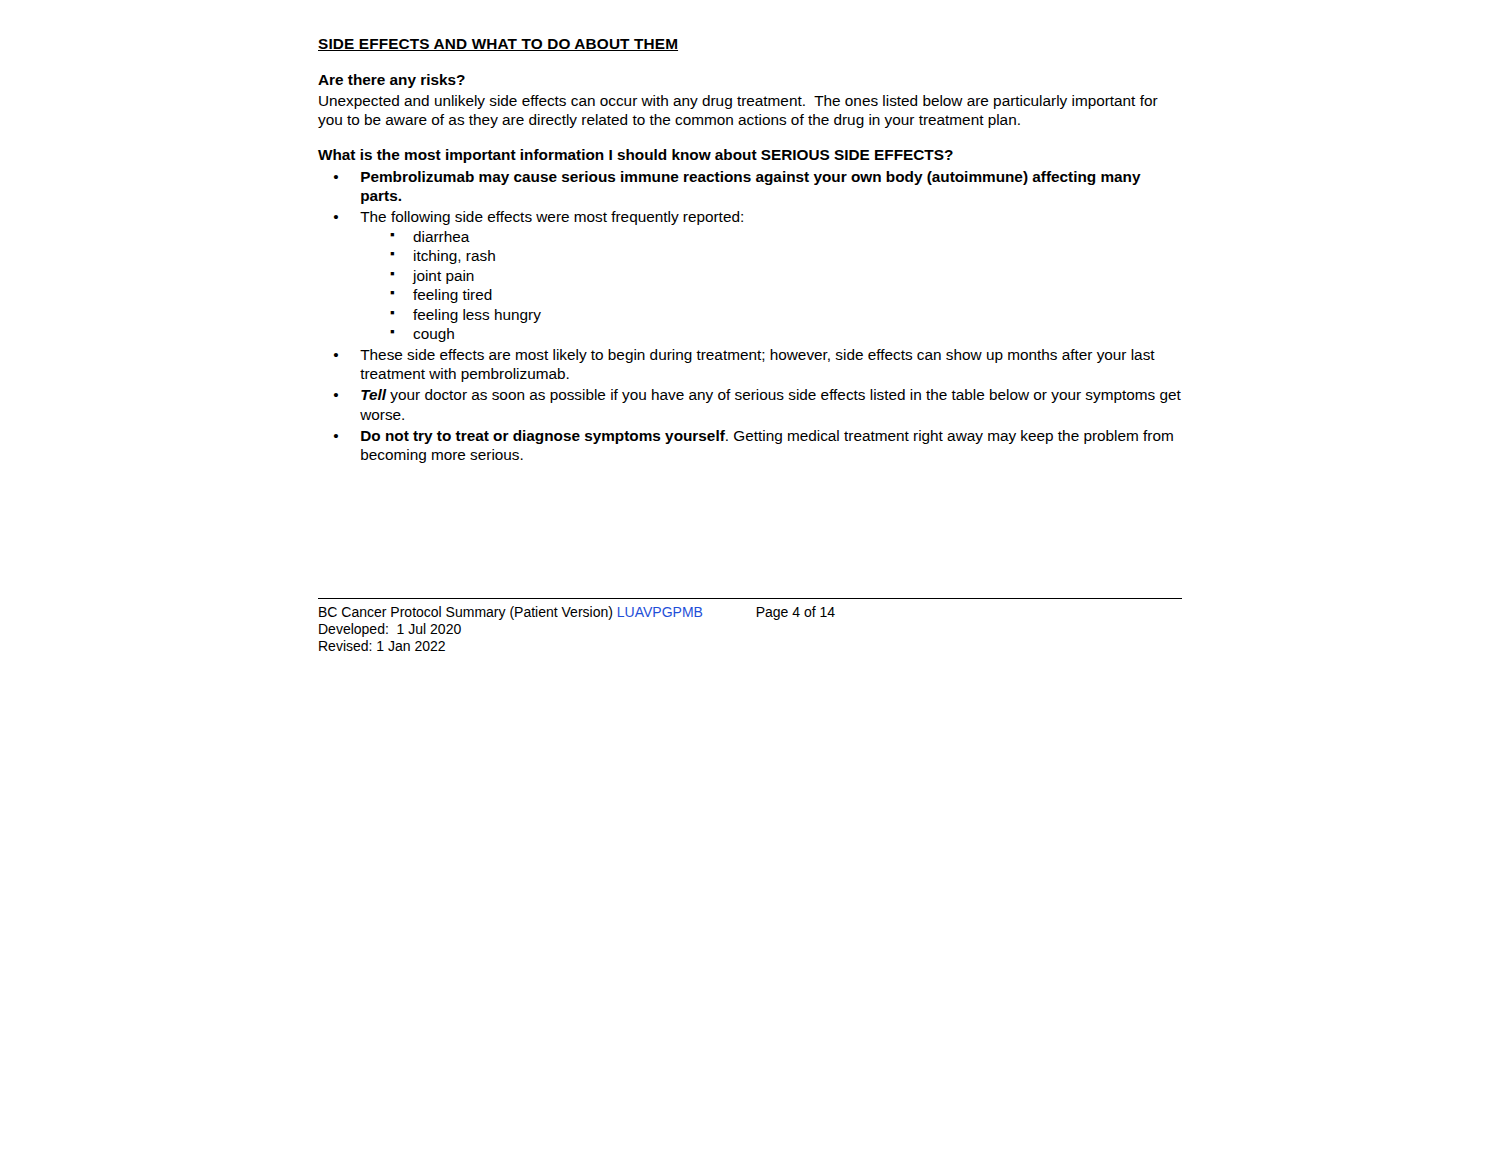SIDE EFFECTS AND WHAT TO DO ABOUT THEM
Are there any risks?
Unexpected and unlikely side effects can occur with any drug treatment. The ones listed below are particularly important for you to be aware of as they are directly related to the common actions of the drug in your treatment plan.
What is the most important information I should know about SERIOUS SIDE EFFECTS?
Pembrolizumab may cause serious immune reactions against your own body (autoimmune) affecting many parts.
The following side effects were most frequently reported:
diarrhea
itching, rash
joint pain
feeling tired
feeling less hungry
cough
These side effects are most likely to begin during treatment; however, side effects can show up months after your last treatment with pembrolizumab.
Tell your doctor as soon as possible if you have any of serious side effects listed in the table below or your symptoms get worse.
Do not try to treat or diagnose symptoms yourself. Getting medical treatment right away may keep the problem from becoming more serious.
BC Cancer Protocol Summary (Patient Version) LUAVPGPMB
Page 4 of 14
Developed: 1 Jul 2020
Revised: 1 Jan 2022